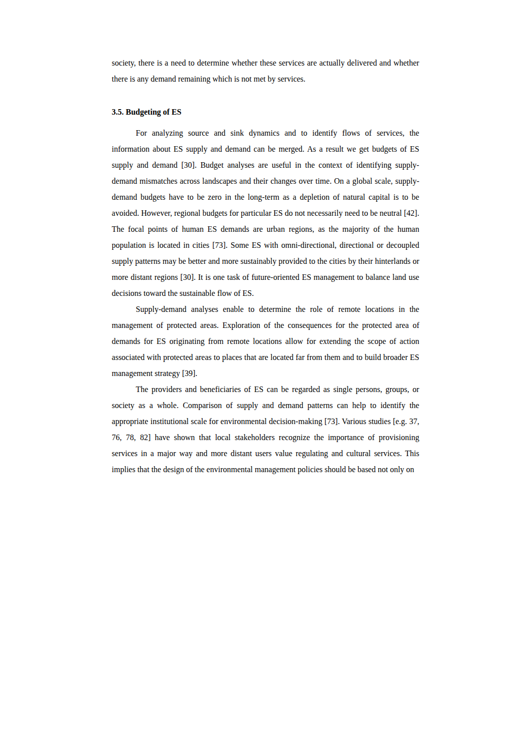society, there is a need to determine whether these services are actually delivered and whether there is any demand remaining which is not met by services.
3.5. Budgeting of ES
For analyzing source and sink dynamics and to identify flows of services, the information about ES supply and demand can be merged. As a result we get budgets of ES supply and demand [30]. Budget analyses are useful in the context of identifying supply-demand mismatches across landscapes and their changes over time. On a global scale, supply-demand budgets have to be zero in the long-term as a depletion of natural capital is to be avoided. However, regional budgets for particular ES do not necessarily need to be neutral [42]. The focal points of human ES demands are urban regions, as the majority of the human population is located in cities [73]. Some ES with omni-directional, directional or decoupled supply patterns may be better and more sustainably provided to the cities by their hinterlands or more distant regions [30]. It is one task of future-oriented ES management to balance land use decisions toward the sustainable flow of ES.
Supply-demand analyses enable to determine the role of remote locations in the management of protected areas. Exploration of the consequences for the protected area of demands for ES originating from remote locations allow for extending the scope of action associated with protected areas to places that are located far from them and to build broader ES management strategy [39].
The providers and beneficiaries of ES can be regarded as single persons, groups, or society as a whole. Comparison of supply and demand patterns can help to identify the appropriate institutional scale for environmental decision-making [73]. Various studies [e.g. 37, 76, 78, 82] have shown that local stakeholders recognize the importance of provisioning services in a major way and more distant users value regulating and cultural services. This implies that the design of the environmental management policies should be based not only on